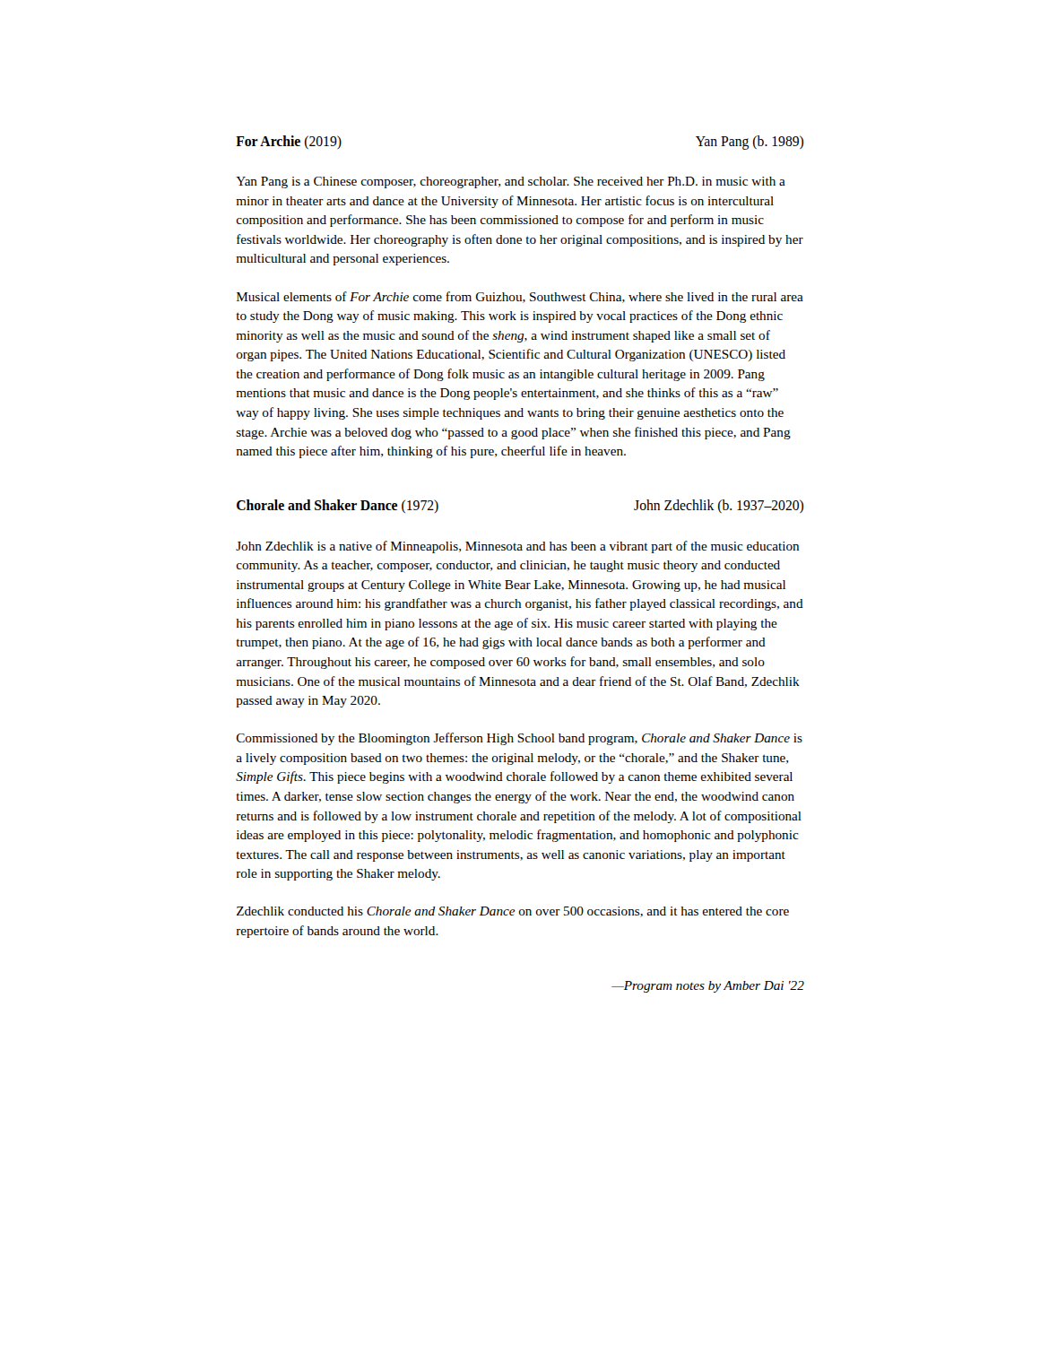For Archie (2019) Yan Pang (b. 1989)
Yan Pang is a Chinese composer, choreographer, and scholar. She received her Ph.D. in music with a minor in theater arts and dance at the University of Minnesota. Her artistic focus is on intercultural composition and performance. She has been commissioned to compose for and perform in music festivals worldwide. Her choreography is often done to her original compositions, and is inspired by her multicultural and personal experiences.
Musical elements of For Archie come from Guizhou, Southwest China, where she lived in the rural area to study the Dong way of music making. This work is inspired by vocal practices of the Dong ethnic minority as well as the music and sound of the sheng, a wind instrument shaped like a small set of organ pipes. The United Nations Educational, Scientific and Cultural Organization (UNESCO) listed the creation and performance of Dong folk music as an intangible cultural heritage in 2009. Pang mentions that music and dance is the Dong people's entertainment, and she thinks of this as a “raw” way of happy living. She uses simple techniques and wants to bring their genuine aesthetics onto the stage. Archie was a beloved dog who “passed to a good place” when she finished this piece, and Pang named this piece after him, thinking of his pure, cheerful life in heaven.
Chorale and Shaker Dance (1972) John Zdechlik (b. 1937–2020)
John Zdechlik is a native of Minneapolis, Minnesota and has been a vibrant part of the music education community. As a teacher, composer, conductor, and clinician, he taught music theory and conducted instrumental groups at Century College in White Bear Lake, Minnesota. Growing up, he had musical influences around him: his grandfather was a church organist, his father played classical recordings, and his parents enrolled him in piano lessons at the age of six. His music career started with playing the trumpet, then piano. At the age of 16, he had gigs with local dance bands as both a performer and arranger. Throughout his career, he composed over 60 works for band, small ensembles, and solo musicians. One of the musical mountains of Minnesota and a dear friend of the St. Olaf Band, Zdechlik passed away in May 2020.
Commissioned by the Bloomington Jefferson High School band program, Chorale and Shaker Dance is a lively composition based on two themes: the original melody, or the “chorale,” and the Shaker tune, Simple Gifts. This piece begins with a woodwind chorale followed by a canon theme exhibited several times. A darker, tense slow section changes the energy of the work. Near the end, the woodwind canon returns and is followed by a low instrument chorale and repetition of the melody. A lot of compositional ideas are employed in this piece: polytonality, melodic fragmentation, and homophonic and polyphonic textures. The call and response between instruments, as well as canonic variations, play an important role in supporting the Shaker melody.
Zdechlik conducted his Chorale and Shaker Dance on over 500 occasions, and it has entered the core repertoire of bands around the world.
—Program notes by Amber Dai '22